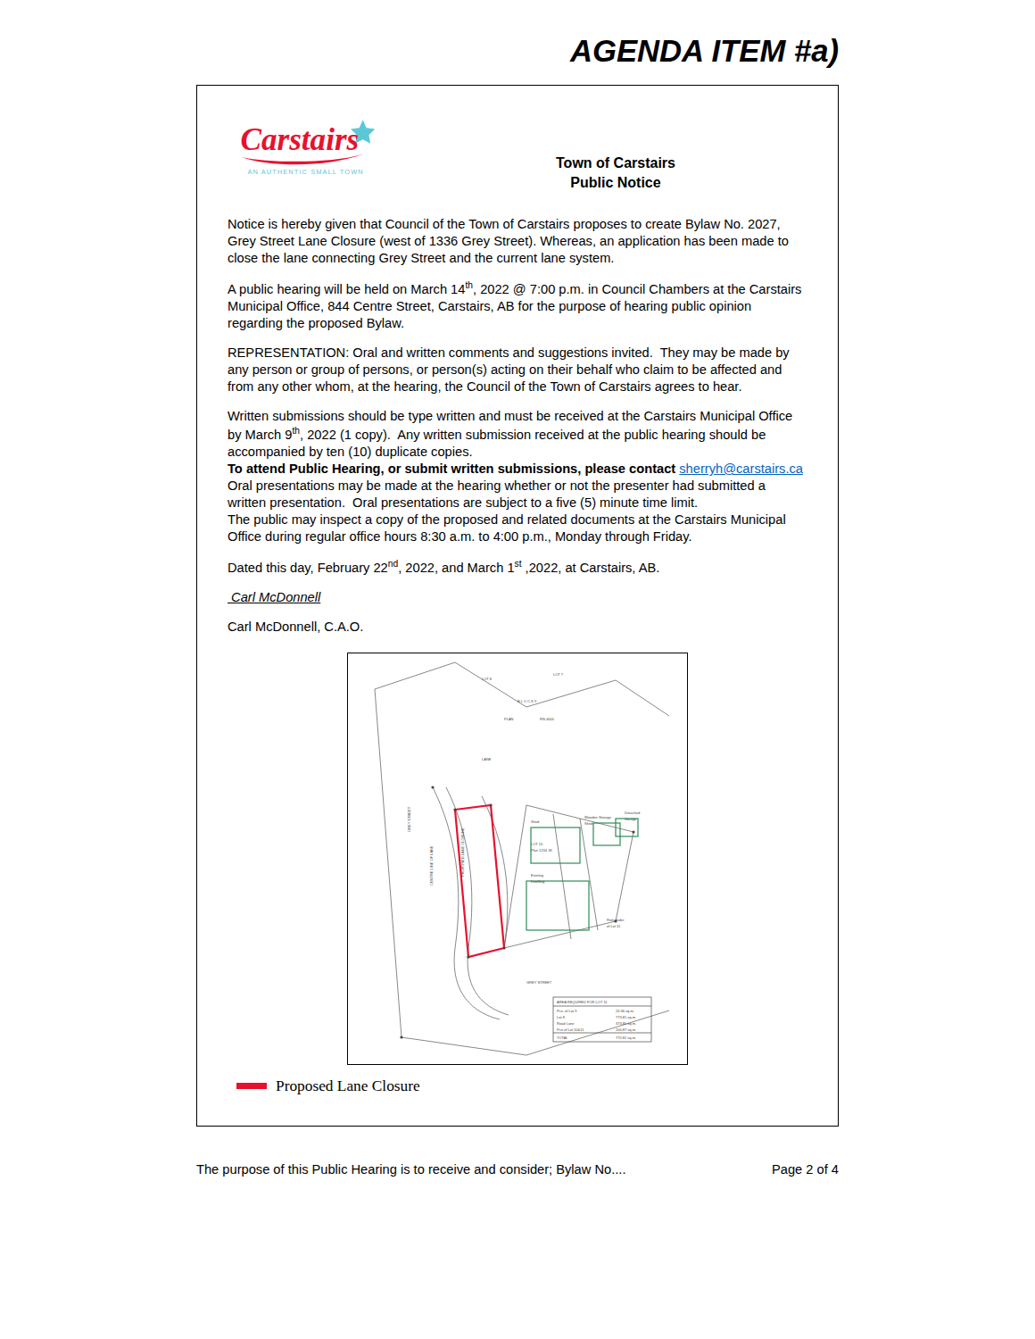AGENDA ITEM #a)
Carstairs AN AUTHENTIC SMALL TOWN
Town of Carstairs
Public Notice
Notice is hereby given that Council of the Town of Carstairs proposes to create Bylaw No. 2027, Grey Street Lane Closure (west of 1336 Grey Street). Whereas, an application has been made to close the lane connecting Grey Street and the current lane system.
A public hearing will be held on March 14th, 2022 @ 7:00 p.m. in Council Chambers at the Carstairs Municipal Office, 844 Centre Street, Carstairs, AB for the purpose of hearing public opinion regarding the proposed Bylaw.
REPRESENTATION: Oral and written comments and suggestions invited. They may be made by any person or group of persons, or person(s) acting on their behalf who claim to be affected and from any other whom, at the hearing, the Council of the Town of Carstairs agrees to hear.
Written submissions should be type written and must be received at the Carstairs Municipal Office by March 9th, 2022 (1 copy). Any written submission received at the public hearing should be accompanied by ten (10) duplicate copies.
To attend Public Hearing, or submit written submissions, please contact sherryh@carstairs.ca
Oral presentations may be made at the hearing whether or not the presenter had submitted a written presentation. Oral presentations are subject to a five (5) minute time limit.
The public may inspect a copy of the proposed and related documents at the Carstairs Municipal Office during regular office hours 8:30 a.m. to 4:00 p.m., Monday through Friday.
Dated this day, February 22nd, 2022, and March 1st ,2022, at Carstairs, AB.
Carl McDonnell
Carl McDonnell, C.A.O.
LOT 8 LOT 7 B L O C K 9 PLAN RN 4444 LANE Shed Wooden Storage Shed Detached Garage LOT 10 Plan 1234 JK Existing Dwelling Remainder of Lot 11 PROPOSED LANE CLOSURE CENTRE LINE OF LANE GREY STREET GREY STREET AREA REQUIRED FOR LOT 11 Pcn. of Lot 9 24.36 sq.m. Lot 8 773.81 sq.m. Road Lane 373.80 sq.m. Pcn of Lot 10&11 200.87 sq.m. TOTAL 772.81 sq.m.
Proposed Lane Closure
The purpose of this Public Hearing is to receive and consider; Bylaw No....
Page 2 of 4